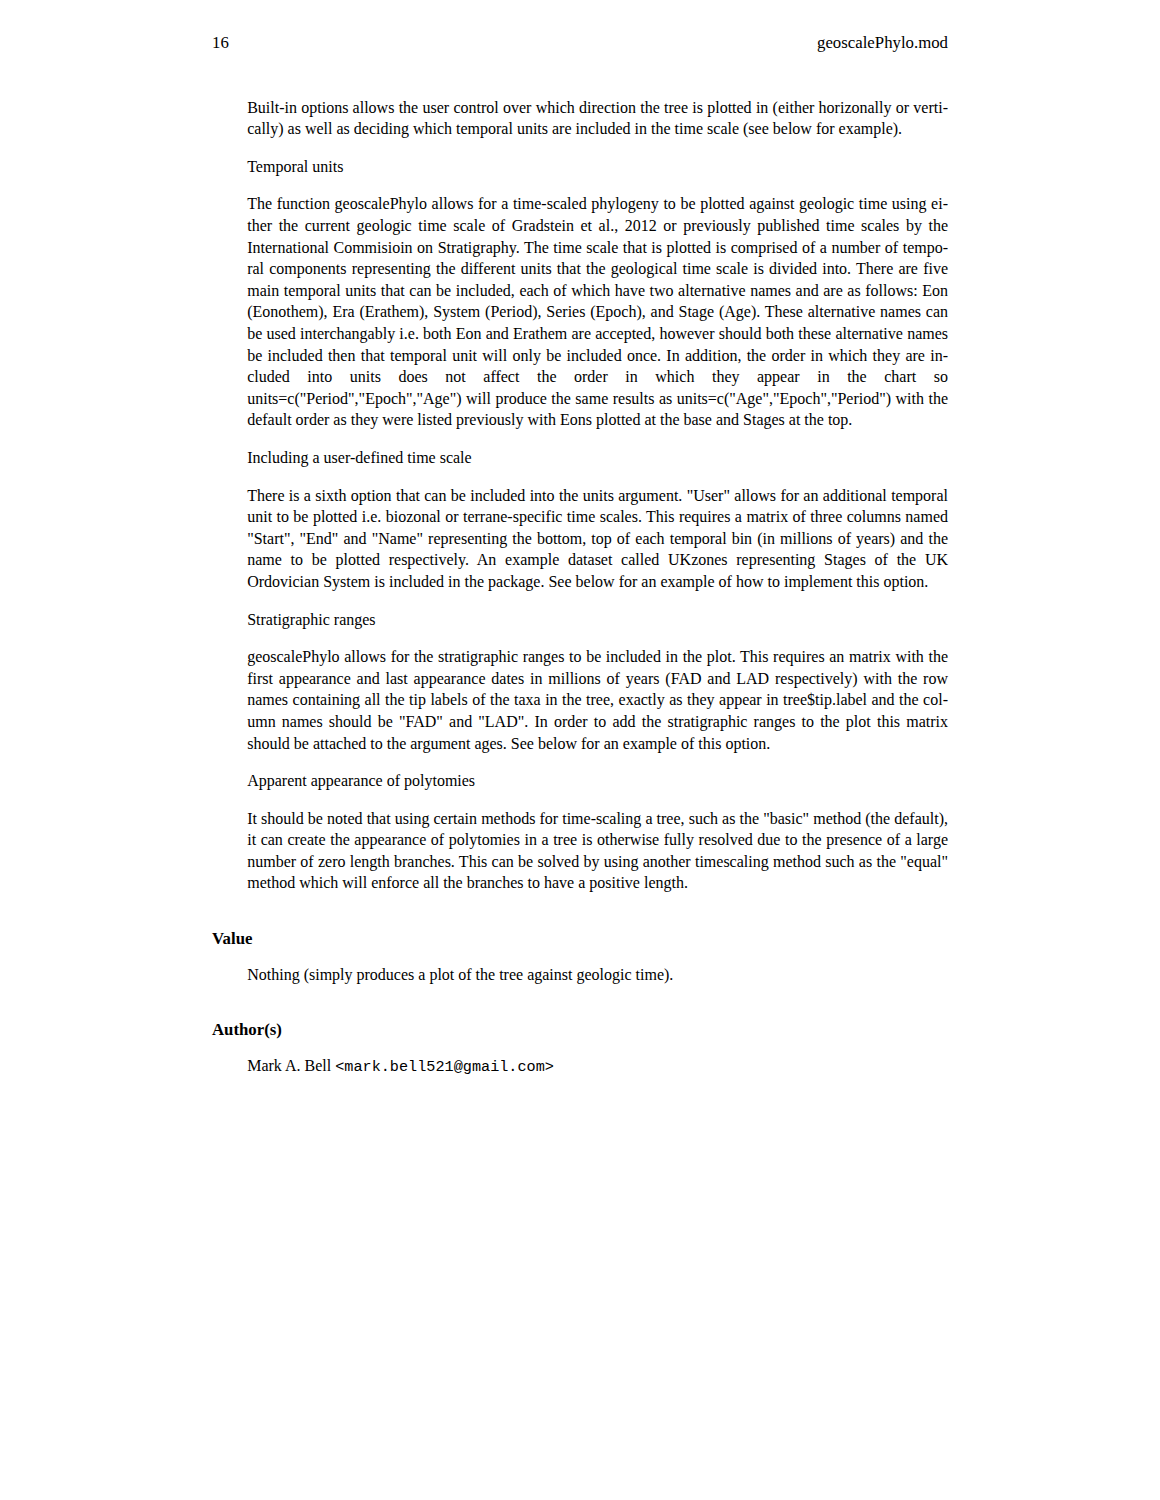16 geoscalePhylo.mod
Built-in options allows the user control over which direction the tree is plotted in (either horizonally or vertically) as well as deciding which temporal units are included in the time scale (see below for example).
Temporal units
The function geoscalePhylo allows for a time-scaled phylogeny to be plotted against geologic time using either the current geologic time scale of Gradstein et al., 2012 or previously published time scales by the International Commisioin on Stratigraphy. The time scale that is plotted is comprised of a number of temporal components representing the different units that the geological time scale is divided into. There are five main temporal units that can be included, each of which have two alternative names and are as follows: Eon (Eonothem), Era (Erathem), System (Period), Series (Epoch), and Stage (Age). These alternative names can be used interchangably i.e. both Eon and Erathem are accepted, however should both these alternative names be included then that temporal unit will only be included once. In addition, the order in which they are included into units does not affect the order in which they appear in the chart so units=c("Period","Epoch","Age") will produce the same results as units=c("Age","Epoch","Period") with the default order as they were listed previously with Eons plotted at the base and Stages at the top.
Including a user-defined time scale
There is a sixth option that can be included into the units argument. "User" allows for an additional temporal unit to be plotted i.e. biozonal or terrane-specific time scales. This requires a matrix of three columns named "Start", "End" and "Name" representing the bottom, top of each temporal bin (in millions of years) and the name to be plotted respectively. An example dataset called UKzones representing Stages of the UK Ordovician System is included in the package. See below for an example of how to implement this option.
Stratigraphic ranges
geoscalePhylo allows for the stratigraphic ranges to be included in the plot. This requires an matrix with the first appearance and last appearance dates in millions of years (FAD and LAD respectively) with the row names containing all the tip labels of the taxa in the tree, exactly as they appear in tree$tip.label and the column names should be "FAD" and "LAD". In order to add the stratigraphic ranges to the plot this matrix should be attached to the argument ages. See below for an example of this option.
Apparent appearance of polytomies
It should be noted that using certain methods for time-scaling a tree, such as the "basic" method (the default), it can create the appearance of polytomies in a tree is otherwise fully resolved due to the presence of a large number of zero length branches. This can be solved by using another timescaling method such as the "equal" method which will enforce all the branches to have a positive length.
Value
Nothing (simply produces a plot of the tree against geologic time).
Author(s)
Mark A. Bell <mark.bell521@gmail.com>